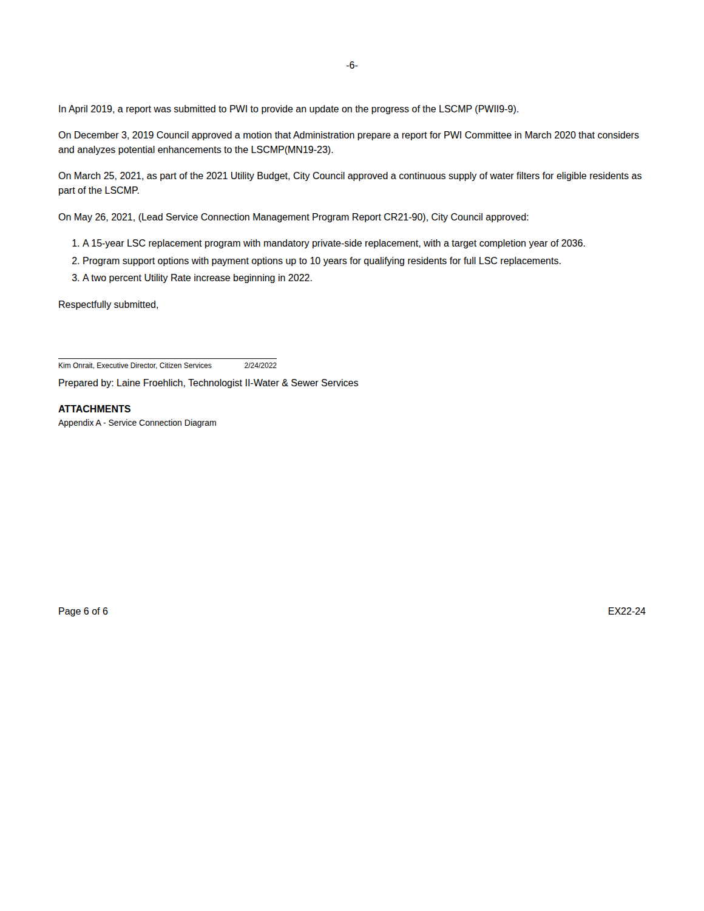-6-
In April 2019, a report was submitted to PWI to provide an update on the progress of the LSCMP (PWII9-9).
On December 3, 2019 Council approved a motion that Administration prepare a report for PWI Committee in March 2020 that considers and analyzes potential enhancements to the LSCMP(MN19-23).
On March 25, 2021, as part of the 2021 Utility Budget, City Council approved a continuous supply of water filters for eligible residents as part of the LSCMP.
On May 26, 2021, (Lead Service Connection Management Program Report CR21-90), City Council approved:
A 15-year LSC replacement program with mandatory private-side replacement, with a target completion year of 2036.
Program support options with payment options up to 10 years for qualifying residents for full LSC replacements.
A two percent Utility Rate increase beginning in 2022.
Respectfully submitted,
​
Kim Onrait, Executive Director, Citizen Services 2/24/2022
Prepared by: Laine Froehlich, Technologist II-Water & Sewer Services
ATTACHMENTS
Appendix A - Service Connection Diagram
Page 6 of 6 EX22-24